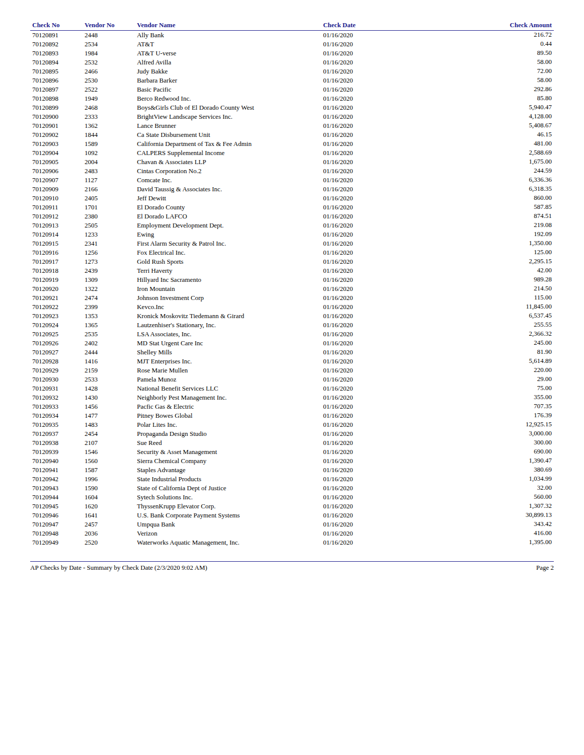| Check No | Vendor No | Vendor Name | Check Date | Check Amount |
| --- | --- | --- | --- | --- |
| 70120891 | 2448 | Ally Bank | 01/16/2020 | 216.72 |
| 70120892 | 2534 | AT&T | 01/16/2020 | 0.44 |
| 70120893 | 1984 | AT&T U-verse | 01/16/2020 | 89.50 |
| 70120894 | 2532 | Alfred Avilla | 01/16/2020 | 58.00 |
| 70120895 | 2466 | Judy Bakke | 01/16/2020 | 72.00 |
| 70120896 | 2530 | Barbara Barker | 01/16/2020 | 58.00 |
| 70120897 | 2522 | Basic Pacific | 01/16/2020 | 292.86 |
| 70120898 | 1949 | Berco Redwood Inc. | 01/16/2020 | 85.80 |
| 70120899 | 2468 | Boys&Girls Club of El Dorado County West | 01/16/2020 | 5,940.47 |
| 70120900 | 2333 | BrightView Landscape Services Inc. | 01/16/2020 | 4,128.00 |
| 70120901 | 1362 | Lance Brunner | 01/16/2020 | 5,408.67 |
| 70120902 | 1844 | Ca State Disbursement Unit | 01/16/2020 | 46.15 |
| 70120903 | 1589 | California Department of Tax & Fee Admin | 01/16/2020 | 481.00 |
| 70120904 | 1092 | CALPERS Supplemental Income | 01/16/2020 | 2,588.69 |
| 70120905 | 2004 | Chavan & Associates LLP | 01/16/2020 | 1,675.00 |
| 70120906 | 2483 | Cintas Corporation No.2 | 01/16/2020 | 244.59 |
| 70120907 | 1127 | Comcate Inc. | 01/16/2020 | 6,336.36 |
| 70120909 | 2166 | David Taussig & Associates Inc. | 01/16/2020 | 6,318.35 |
| 70120910 | 2405 | Jeff Dewitt | 01/16/2020 | 860.00 |
| 70120911 | 1701 | El Dorado County | 01/16/2020 | 587.85 |
| 70120912 | 2380 | El Dorado LAFCO | 01/16/2020 | 874.51 |
| 70120913 | 2505 | Employment Development Dept. | 01/16/2020 | 219.08 |
| 70120914 | 1233 | Ewing | 01/16/2020 | 192.09 |
| 70120915 | 2341 | First Alarm Security & Patrol Inc. | 01/16/2020 | 1,350.00 |
| 70120916 | 1256 | Fox Electrical Inc. | 01/16/2020 | 125.00 |
| 70120917 | 1273 | Gold Rush Sports | 01/16/2020 | 2,295.15 |
| 70120918 | 2439 | Terri Haverty | 01/16/2020 | 42.00 |
| 70120919 | 1309 | Hillyard Inc Sacramento | 01/16/2020 | 989.28 |
| 70120920 | 1322 | Iron Mountain | 01/16/2020 | 214.50 |
| 70120921 | 2474 | Johnson Investment Corp | 01/16/2020 | 115.00 |
| 70120922 | 2399 | Kevco.Inc | 01/16/2020 | 11,845.00 |
| 70120923 | 1353 | Kronick Moskovitz Tiedemann & Girard | 01/16/2020 | 6,537.45 |
| 70120924 | 1365 | Lautzenhiser's Stationary, Inc. | 01/16/2020 | 255.55 |
| 70120925 | 2535 | LSA Associates, Inc. | 01/16/2020 | 2,366.32 |
| 70120926 | 2402 | MD Stat Urgent Care Inc | 01/16/2020 | 245.00 |
| 70120927 | 2444 | Shelley Mills | 01/16/2020 | 81.90 |
| 70120928 | 1416 | MJT Enterprises Inc. | 01/16/2020 | 5,614.89 |
| 70120929 | 2159 | Rose Marie Mullen | 01/16/2020 | 220.00 |
| 70120930 | 2533 | Pamela Munoz | 01/16/2020 | 29.00 |
| 70120931 | 1428 | National Benefit Services LLC | 01/16/2020 | 75.00 |
| 70120932 | 1430 | Neighborly Pest Management Inc. | 01/16/2020 | 355.00 |
| 70120933 | 1456 | Pacfic Gas & Electric | 01/16/2020 | 707.35 |
| 70120934 | 1477 | Pitney Bowes Global | 01/16/2020 | 176.39 |
| 70120935 | 1483 | Polar Lites Inc. | 01/16/2020 | 12,925.15 |
| 70120937 | 2454 | Propaganda Design Studio | 01/16/2020 | 3,000.00 |
| 70120938 | 2107 | Sue Reed | 01/16/2020 | 300.00 |
| 70120939 | 1546 | Security & Asset Management | 01/16/2020 | 690.00 |
| 70120940 | 1560 | Sierra Chemical Company | 01/16/2020 | 1,390.47 |
| 70120941 | 1587 | Staples Advantage | 01/16/2020 | 380.69 |
| 70120942 | 1996 | State Industrial Products | 01/16/2020 | 1,034.99 |
| 70120943 | 1590 | State of California Dept of Justice | 01/16/2020 | 32.00 |
| 70120944 | 1604 | Sytech Solutions Inc. | 01/16/2020 | 560.00 |
| 70120945 | 1620 | ThyssenKrupp Elevator Corp. | 01/16/2020 | 1,307.32 |
| 70120946 | 1641 | U.S. Bank Corporate Payment Systems | 01/16/2020 | 30,899.13 |
| 70120947 | 2457 | Umpqua Bank | 01/16/2020 | 343.42 |
| 70120948 | 2036 | Verizon | 01/16/2020 | 416.00 |
| 70120949 | 2520 | Waterworks Aquatic Management, Inc. | 01/16/2020 | 1,395.00 |
AP Checks by Date - Summary by Check Date (2/3/2020 9:02 AM) Page 2